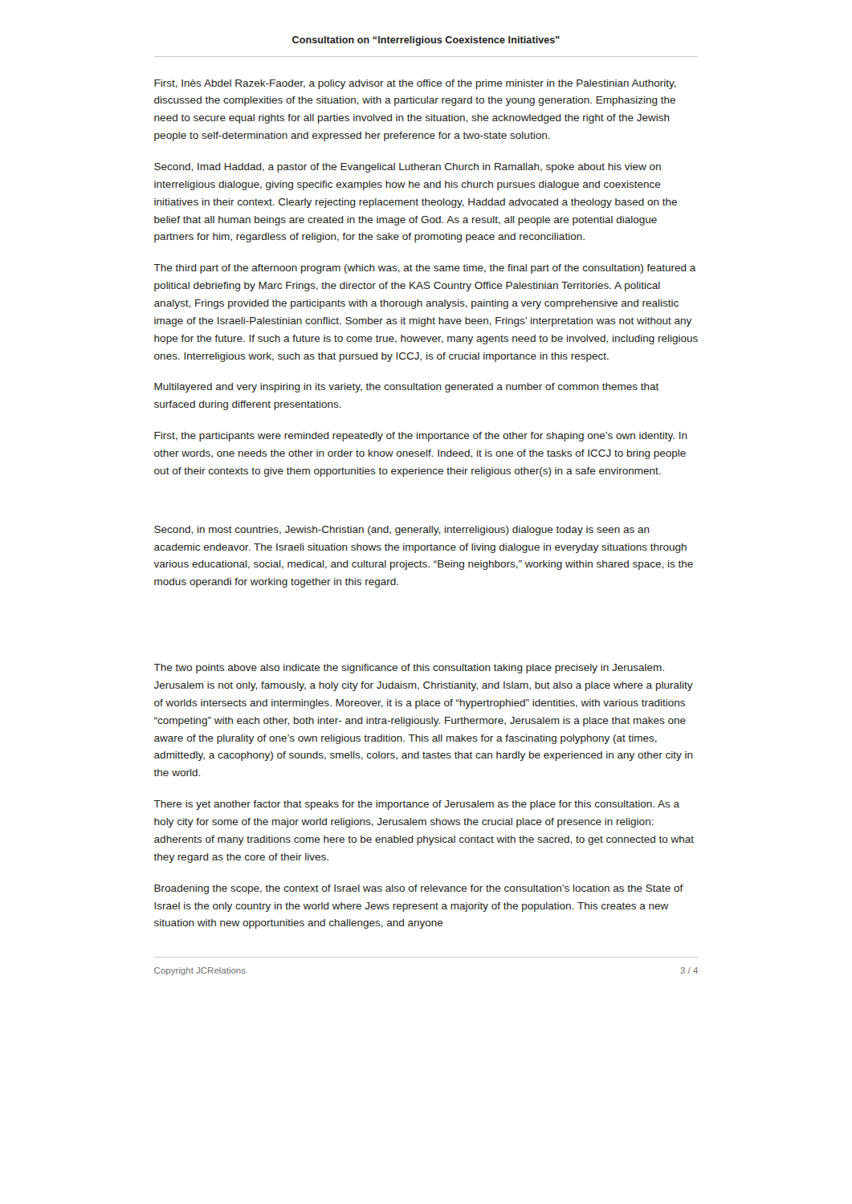Consultation on “Interreligious Coexistence Initiatives"
First, Inès Abdel Razek-Faoder, a policy advisor at the office of the prime minister in the Palestinian Authority, discussed the complexities of the situation, with a particular regard to the young generation. Emphasizing the need to secure equal rights for all parties involved in the situation, she acknowledged the right of the Jewish people to self-determination and expressed her preference for a two-state solution.
Second, Imad Haddad, a pastor of the Evangelical Lutheran Church in Ramallah, spoke about his view on interreligious dialogue, giving specific examples how he and his church pursues dialogue and coexistence initiatives in their context. Clearly rejecting replacement theology, Haddad advocated a theology based on the belief that all human beings are created in the image of God. As a result, all people are potential dialogue partners for him, regardless of religion, for the sake of promoting peace and reconciliation.
The third part of the afternoon program (which was, at the same time, the final part of the consultation) featured a political debriefing by Marc Frings, the director of the KAS Country Office Palestinian Territories. A political analyst, Frings provided the participants with a thorough analysis, painting a very comprehensive and realistic image of the Israeli-Palestinian conflict. Somber as it might have been, Frings’ interpretation was not without any hope for the future. If such a future is to come true, however, many agents need to be involved, including religious ones. Interreligious work, such as that pursued by ICCJ, is of crucial importance in this respect.
Multilayered and very inspiring in its variety, the consultation generated a number of common themes that surfaced during different presentations.
First, the participants were reminded repeatedly of the importance of the other for shaping one’s own identity. In other words, one needs the other in order to know oneself. Indeed, it is one of the tasks of ICCJ to bring people out of their contexts to give them opportunities to experience their religious other(s) in a safe environment.
Second, in most countries, Jewish-Christian (and, generally, interreligious) dialogue today is seen as an academic endeavor. The Israeli situation shows the importance of living dialogue in everyday situations through various educational, social, medical, and cultural projects. “Being neighbors,” working within shared space, is the modus operandi for working together in this regard.
The two points above also indicate the significance of this consultation taking place precisely in Jerusalem. Jerusalem is not only, famously, a holy city for Judaism, Christianity, and Islam, but also a place where a plurality of worlds intersects and intermingles. Moreover, it is a place of “hypertrophied” identities, with various traditions “competing” with each other, both inter- and intra-religiously. Furthermore, Jerusalem is a place that makes one aware of the plurality of one’s own religious tradition. This all makes for a fascinating polyphony (at times, admittedly, a cacophony) of sounds, smells, colors, and tastes that can hardly be experienced in any other city in the world.
There is yet another factor that speaks for the importance of Jerusalem as the place for this consultation. As a holy city for some of the major world religions, Jerusalem shows the crucial place of presence in religion: adherents of many traditions come here to be enabled physical contact with the sacred, to get connected to what they regard as the core of their lives.
Broadening the scope, the context of Israel was also of relevance for the consultation’s location as the State of Israel is the only country in the world where Jews represent a majority of the population. This creates a new situation with new opportunities and challenges, and anyone
Copyright JCRelations 3 / 4